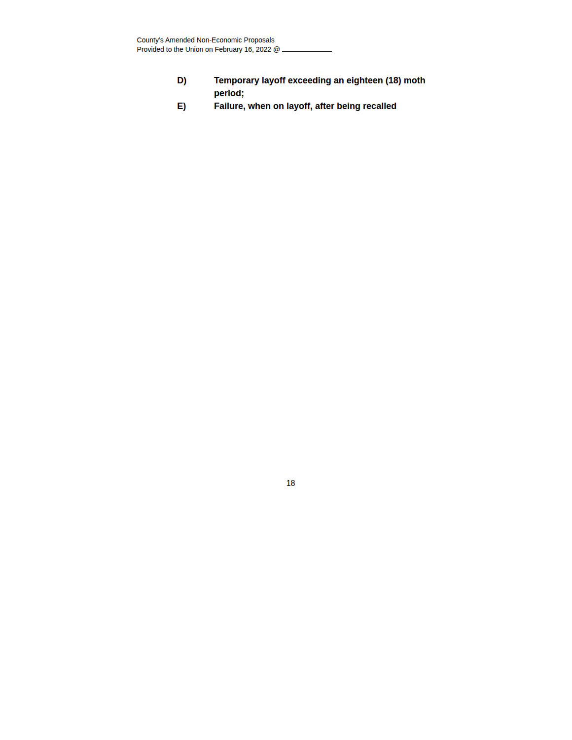County’s Amended Non-Economic Proposals
Provided to the Union on February 16, 2022 @
D) Temporary layoff exceeding an eighteen (18) moth period;
E) Failure, when on layoff, after being recalled
18